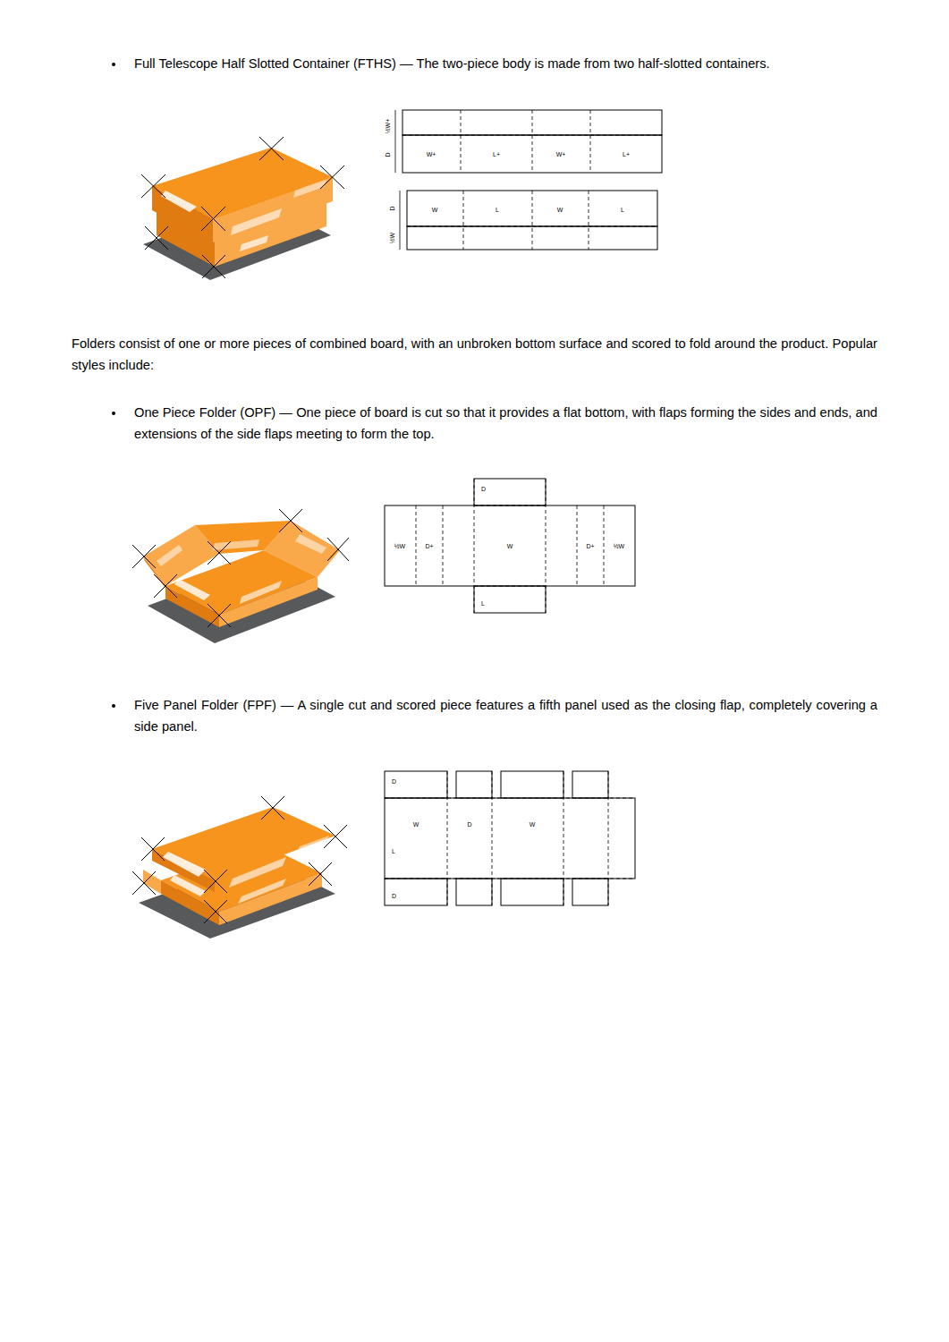Full Telescope Half Slotted Container (FTHS) — The two-piece body is made from two half-slotted containers.
½W+ D W+ L+ W+ L+ D ½W W L W L
Folders consist of one or more pieces of combined board, with an unbroken bottom surface and scored to fold around the product. Popular styles include:
One Piece Folder (OPF) — One piece of board is cut so that it provides a flat bottom, with flaps forming the sides and ends, and extensions of the side flaps meeting to form the top.
D L ½W D+ W D+ ½W
Five Panel Folder (FPF) — A single cut and scored piece features a fifth panel used as the closing flap, completely covering a side panel.
D D W D W L